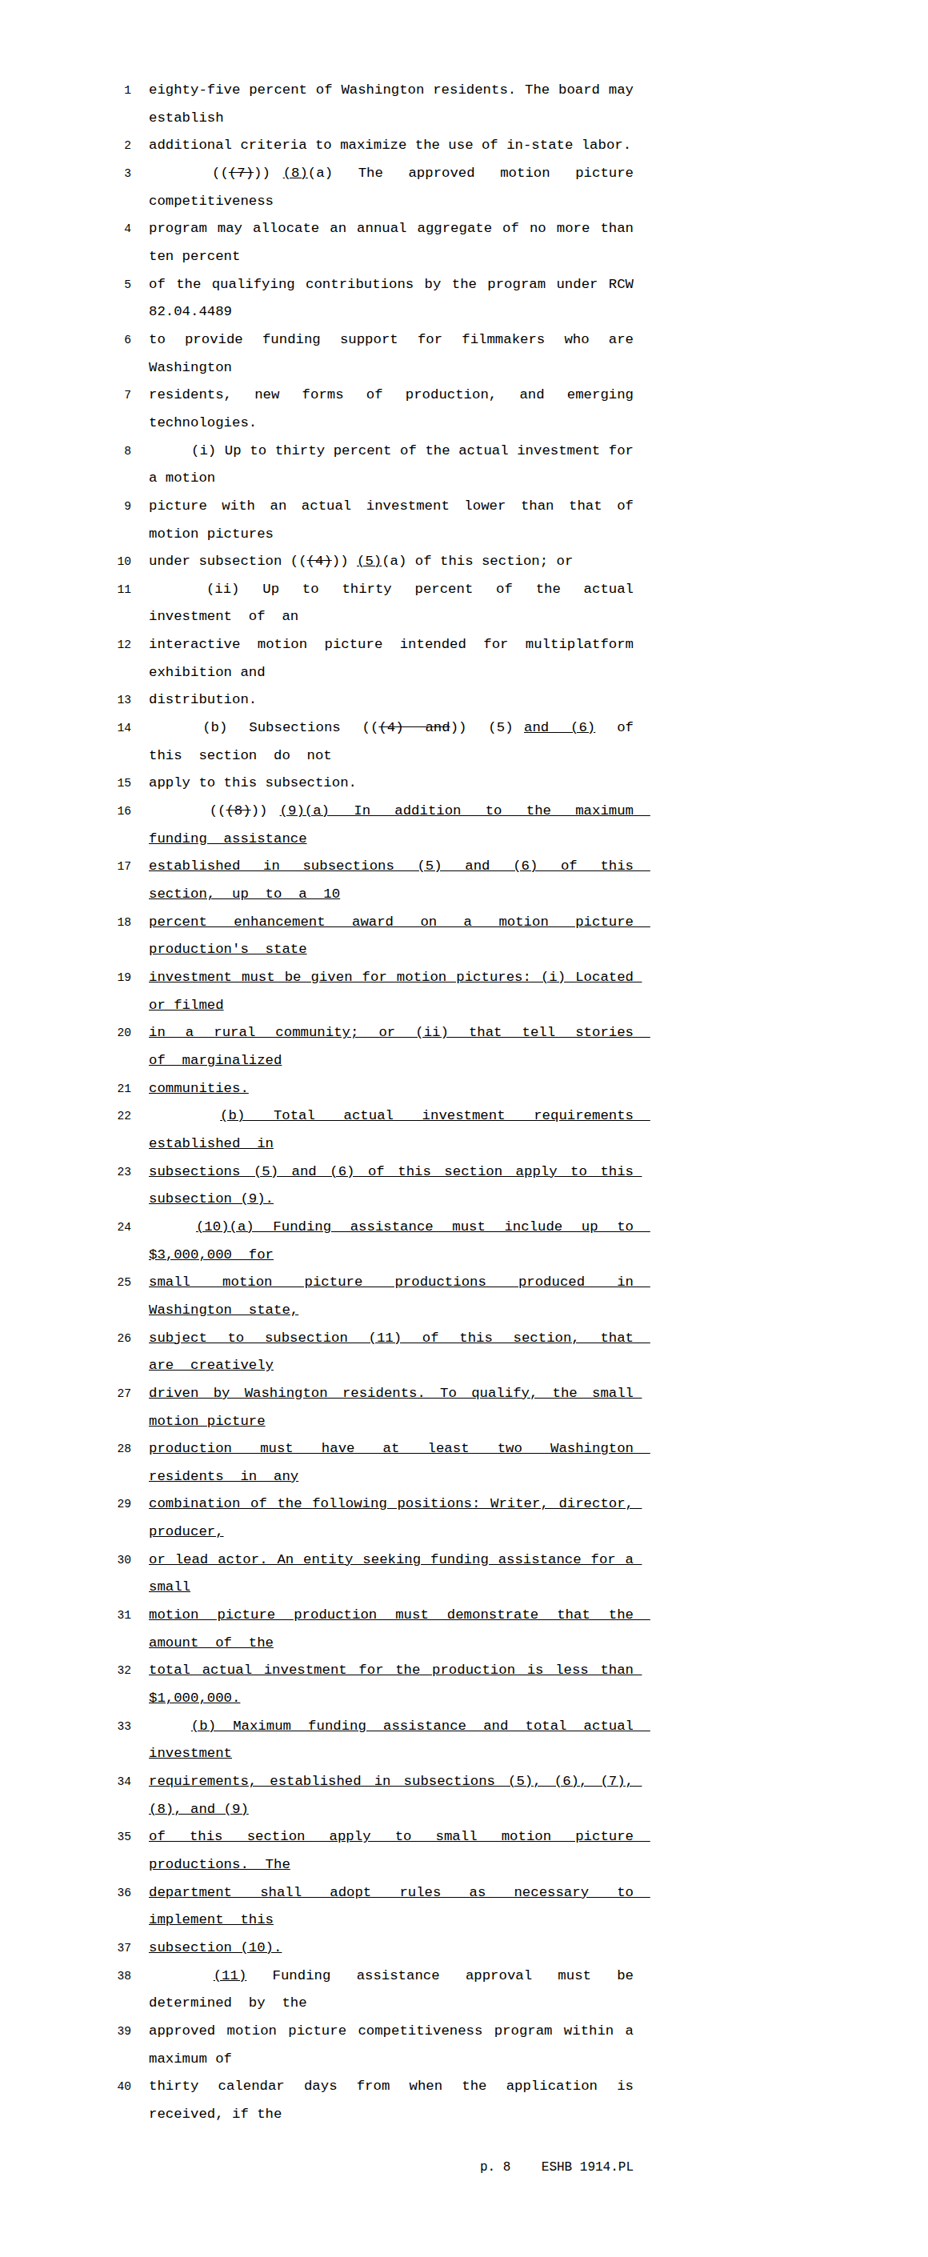1
eighty-five percent of Washington residents. The board may establish
2
additional criteria to maximize the use of in-state labor.
3
(((7))) (8)(a) The approved motion picture competitiveness
4
program may allocate an annual aggregate of no more than ten percent
5
of the qualifying contributions by the program under RCW 82.04.4489
6
to provide funding support for filmmakers who are Washington
7
residents, new forms of production, and emerging technologies.
8
(i) Up to thirty percent of the actual investment for a motion
9
picture with an actual investment lower than that of motion pictures
10
under subsection (((4))) (5)(a) of this section; or
11
(ii) Up to thirty percent of the actual investment of an
12
interactive motion picture intended for multiplatform exhibition and
13
distribution.
14
(b) Subsections (((4) and)) (5) and (6) of this section do not
15
apply to this subsection.
16
(((8))) (9)(a) In addition to the maximum funding assistance
17
established in subsections (5) and (6) of this section, up to a 10
18
percent enhancement award on a motion picture production's state
19
investment must be given for motion pictures: (i) Located or filmed
20
in a rural community; or (ii) that tell stories of marginalized
21
communities.
22
(b) Total actual investment requirements established in
23
subsections (5) and (6) of this section apply to this subsection (9).
24
(10)(a) Funding assistance must include up to $3,000,000 for
25
small motion picture productions produced in Washington state,
26
subject to subsection (11) of this section, that are creatively
27
driven by Washington residents. To qualify, the small motion picture
28
production must have at least two Washington residents in any
29
combination of the following positions: Writer, director, producer,
30
or lead actor. An entity seeking funding assistance for a small
31
motion picture production must demonstrate that the amount of the
32
total actual investment for the production is less than $1,000,000.
33
(b) Maximum funding assistance and total actual investment
34
requirements, established in subsections (5), (6), (7), (8), and (9)
35
of this section apply to small motion picture productions. The
36
department shall adopt rules as necessary to implement this
37
subsection (10).
38
(11) Funding assistance approval must be determined by the
39
approved motion picture competitiveness program within a maximum of
40
thirty calendar days from when the application is received, if the
p. 8 ESHB 1914.PL